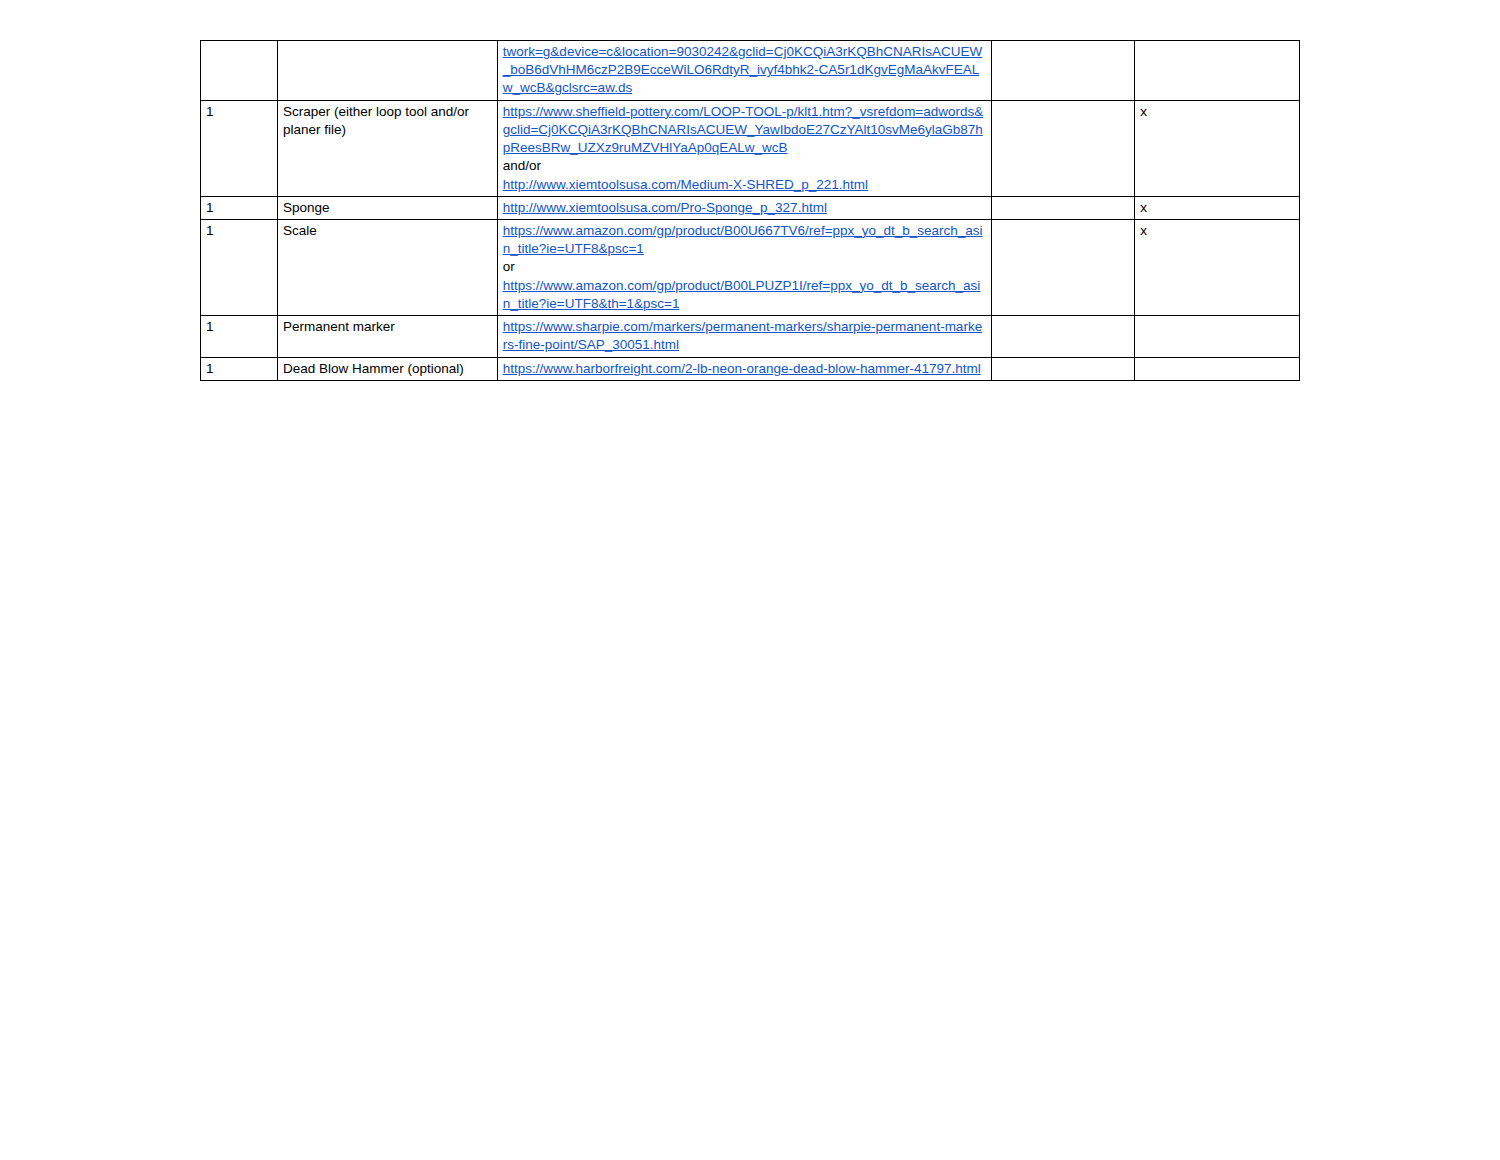| | | twork=g&device=c&location=9030242&gclid=Cj0KCQiA3rKQBhCNARIsACUEW_boB6dVhHM6czP2B9EcceWiLO6RdtyR_ivyf4bhk2-CA5r1dKgvEgMaAkvFEALw_wcB&gclsrc=aw.ds | | |
| 1 | Scraper (either loop tool and/or planer file) | https://www.sheffield-pottery.com/LOOP-TOOL-p/klt1.htm?_vsrefdom=adwords&gclid=Cj0KCQiA3rKQBhCNARIsACUEW_YawIbdoE27CzYAlt10svMe6ylaGb87hpReesBRw_UZXz9ruMZVHlYaAp0qEALw_wcB and/or http://www.xiemtoolsusa.com/Medium-X-SHRED_p_221.html | | x |
| 1 | Sponge | http://www.xiemtoolsusa.com/Pro-Sponge_p_327.html | | x |
| 1 | Scale | https://www.amazon.com/gp/product/B00U667TV6/ref=ppx_yo_dt_b_search_asin_title?ie=UTF8&psc=1 or https://www.amazon.com/gp/product/B00LPUZP1I/ref=ppx_yo_dt_b_search_asin_title?ie=UTF8&th=1&psc=1 | | x |
| 1 | Permanent marker | https://www.sharpie.com/markers/permanent-markers/sharpie-permanent-markers-fine-point/SAP_30051.html | | |
| 1 | Dead Blow Hammer (optional) | https://www.harborfreight.com/2-lb-neon-orange-dead-blow-hammer-41797.html | | |